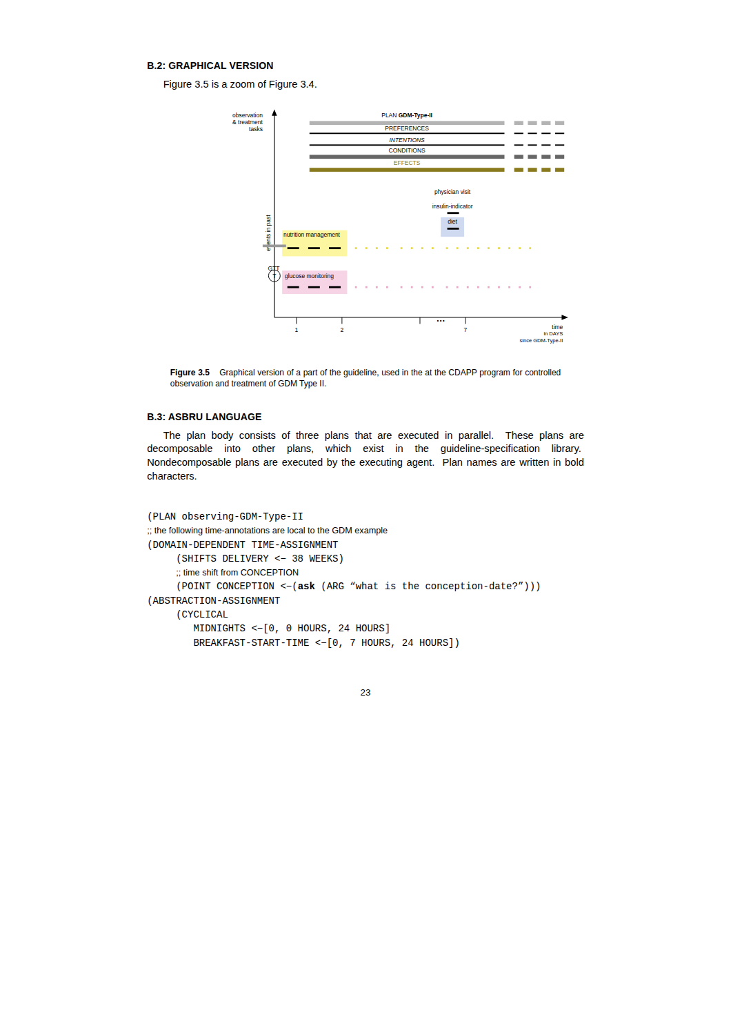B.2: GRAPHICAL VERSION
Figure 3.5 is a zoom of Figure 3.4.
PLAN GDM-Type-II PREFERENCES INTENTIONS CONDITIONS EFFECTS observation & treatment tasks events in past 1 2 7 … time in DAYS since GDM-Type-II physician visit insulin-indicator diet nutrition management GTT T glucose monitoring
Figure 3.5 Graphical version of a part of the guideline, used in the at the CDAPP program for controlled observation and treatment of GDM Type II.
B.3: ASBRU LANGUAGE
The plan body consists of three plans that are executed in parallel. These plans are decomposable into other plans, which exist in the guideline-specification library. Nondecomposable plans are executed by the executing agent. Plan names are written in bold characters.
(PLAN observing-GDM-Type-II
;; the following time-annotations are local to the GDM example
(DOMAIN-DEPENDENT TIME-ASSIGNMENT
     (SHIFTS DELIVERY <− 38 WEEKS)
     ;; time shift from CONCEPTION
     (POINT CONCEPTION <−(ask (ARG “what is the conception-date?”)))
(ABSTRACTION-ASSIGNMENT
     (CYCLICAL
        MIDNIGHTS <−[0, 0 HOURS, 24 HOURS]
        BREAKFAST-START-TIME <−[0, 7 HOURS, 24 HOURS])
23